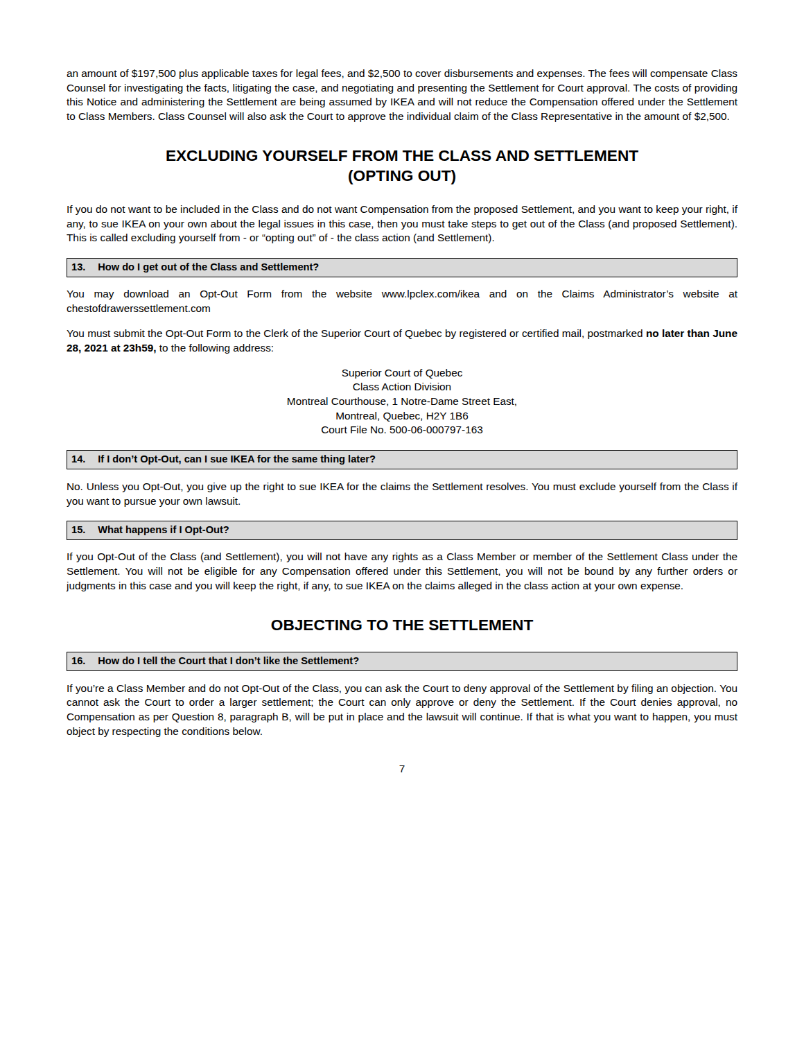an amount of $197,500 plus applicable taxes for legal fees, and $2,500 to cover disbursements and expenses. The fees will compensate Class Counsel for investigating the facts, litigating the case, and negotiating and presenting the Settlement for Court approval. The costs of providing this Notice and administering the Settlement are being assumed by IKEA and will not reduce the Compensation offered under the Settlement to Class Members. Class Counsel will also ask the Court to approve the individual claim of the Class Representative in the amount of $2,500.
EXCLUDING YOURSELF FROM THE CLASS AND SETTLEMENT
(OPTING OUT)
If you do not want to be included in the Class and do not want Compensation from the proposed Settlement, and you want to keep your right, if any, to sue IKEA on your own about the legal issues in this case, then you must take steps to get out of the Class (and proposed Settlement). This is called excluding yourself from - or “opting out” of - the class action (and Settlement).
13. How do I get out of the Class and Settlement?
You may download an Opt-Out Form from the website www.lpclex.com/ikea and on the Claims Administrator’s website at chestofdrawerssettlement.com
You must submit the Opt-Out Form to the Clerk of the Superior Court of Quebec by registered or certified mail, postmarked no later than June 28, 2021 at 23h59, to the following address:
Superior Court of Quebec
Class Action Division
Montreal Courthouse, 1 Notre-Dame Street East,
Montreal, Quebec, H2Y 1B6
Court File No. 500-06-000797-163
14. If I don’t Opt-Out, can I sue IKEA for the same thing later?
No. Unless you Opt-Out, you give up the right to sue IKEA for the claims the Settlement resolves. You must exclude yourself from the Class if you want to pursue your own lawsuit.
15. What happens if I Opt-Out?
If you Opt-Out of the Class (and Settlement), you will not have any rights as a Class Member or member of the Settlement Class under the Settlement. You will not be eligible for any Compensation offered under this Settlement, you will not be bound by any further orders or judgments in this case and you will keep the right, if any, to sue IKEA on the claims alleged in the class action at your own expense.
OBJECTING TO THE SETTLEMENT
16. How do I tell the Court that I don’t like the Settlement?
If you’re a Class Member and do not Opt-Out of the Class, you can ask the Court to deny approval of the Settlement by filing an objection. You cannot ask the Court to order a larger settlement; the Court can only approve or deny the Settlement. If the Court denies approval, no Compensation as per Question 8, paragraph B, will be put in place and the lawsuit will continue. If that is what you want to happen, you must object by respecting the conditions below.
7